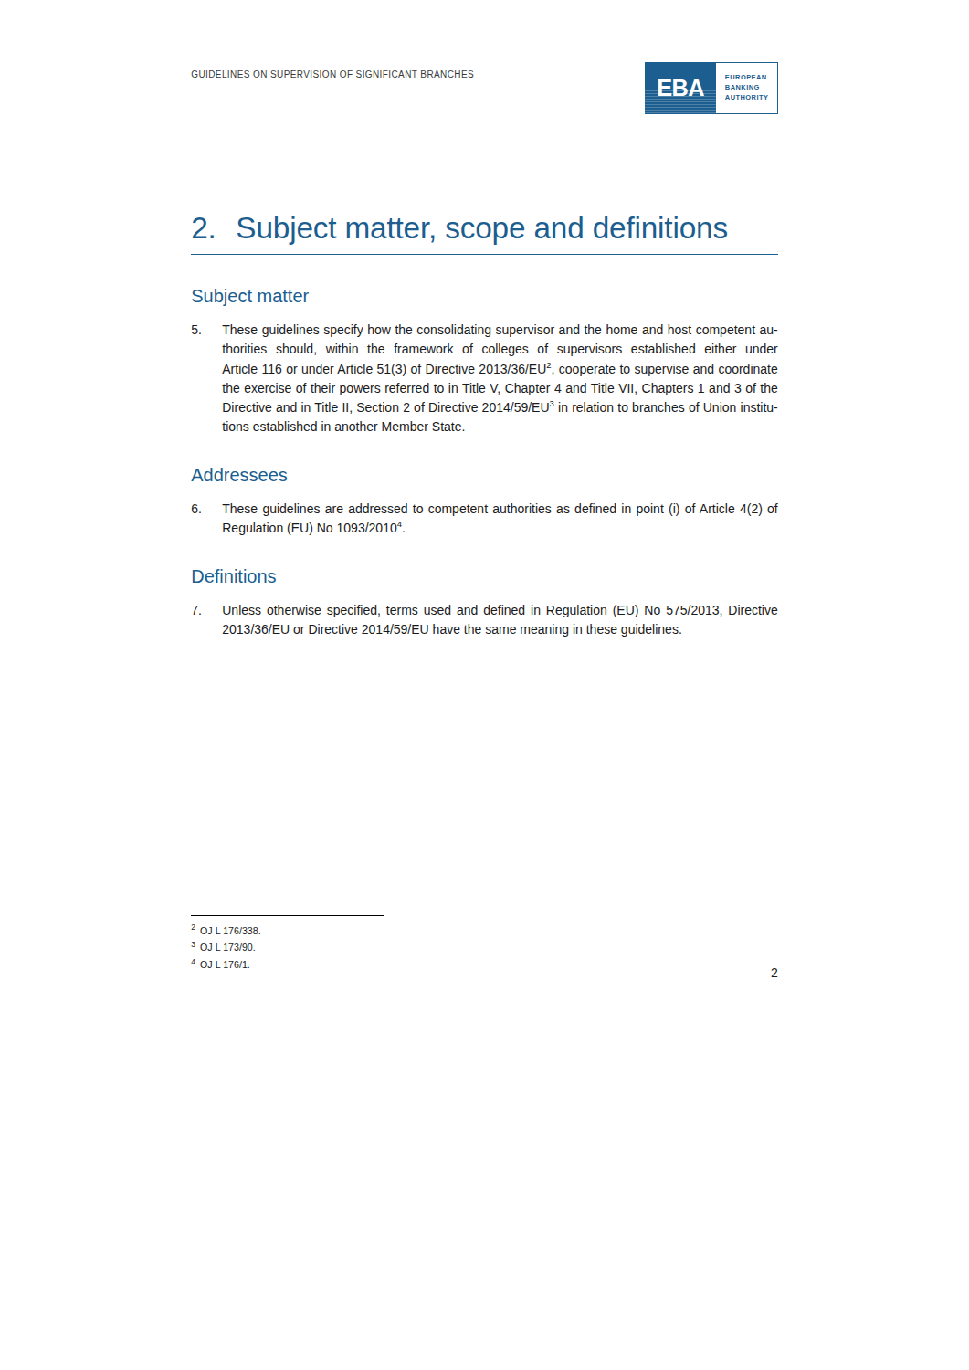Guidelines on supervision of significant branches
EBA
European
Banking
Authority
2. Subject matter, scope and definitions
Subject matter
5.
These guidelines specify how the consolidating supervisor and the home and host competent authorities should, within the framework of colleges of supervisors established either under Article 116 or under Article 51(3) of Directive 2013/36/EU2, cooperate to supervise and coordinate the exercise of their powers referred to in Title V, Chapter 4 and Title VII, Chapters 1 and 3 of the Directive and in Title II, Section 2 of Directive 2014/59/EU3 in relation to branches of Union institutions established in another Member State.
Addressees
6.
These guidelines are addressed to competent authorities as defined in point (i) of Article 4(2) of Regulation (EU) No 1093/20104.
Definitions
7.
Unless otherwise specified, terms used and defined in Regulation (EU) No 575/2013, Directive 2013/36/EU or Directive 2014/59/EU have the same meaning in these guidelines.
2 OJ L 176/338.
3 OJ L 173/90.
4 OJ L 176/1.
2